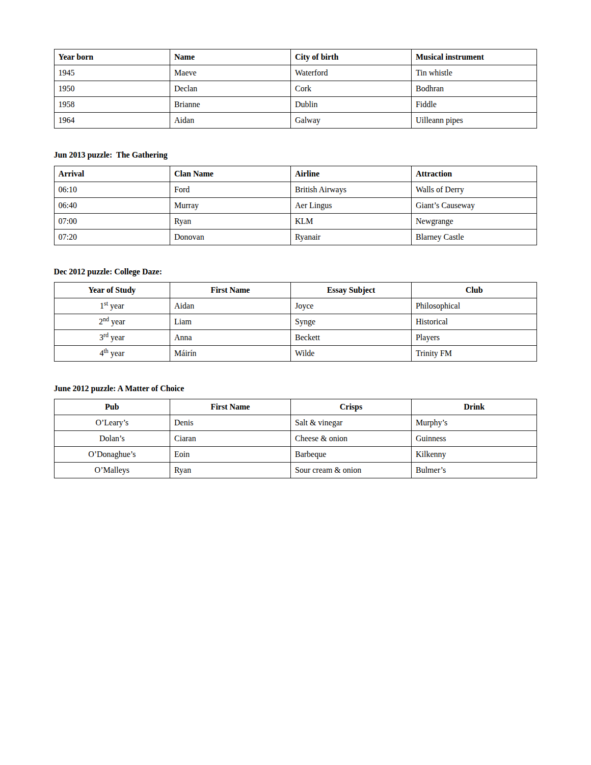| Year born | Name | City of birth | Musical instrument |
| --- | --- | --- | --- |
| 1945 | Maeve | Waterford | Tin whistle |
| 1950 | Declan | Cork | Bodhran |
| 1958 | Brianne | Dublin | Fiddle |
| 1964 | Aidan | Galway | Uilleann pipes |
Jun 2013 puzzle: The Gathering
| Arrival | Clan Name | Airline | Attraction |
| --- | --- | --- | --- |
| 06:10 | Ford | British Airways | Walls of Derry |
| 06:40 | Murray | Aer Lingus | Giant’s Causeway |
| 07:00 | Ryan | KLM | Newgrange |
| 07:20 | Donovan | Ryanair | Blarney Castle |
Dec 2012 puzzle: College Daze:
| Year of Study | First Name | Essay Subject | Club |
| --- | --- | --- | --- |
| 1 st year | Aidan | Joyce | Philosophical |
| 2 nd year | Liam | Synge | Historical |
| 3 rd year | Anna | Beckett | Players |
| 4 th year | Máirín | Wilde | Trinity FM |
June 2012 puzzle: A Matter of Choice
| Pub | First Name | Crisps | Drink |
| --- | --- | --- | --- |
| O’Leary’s | Denis | Salt & vinegar | Murphy’s |
| Dolan’s | Ciaran | Cheese & onion | Guinness |
| O’Donaghue’s | Eoin | Barbeque | Kilkenny |
| O’Malleys | Ryan | Sour cream & onion | Bulmer’s |